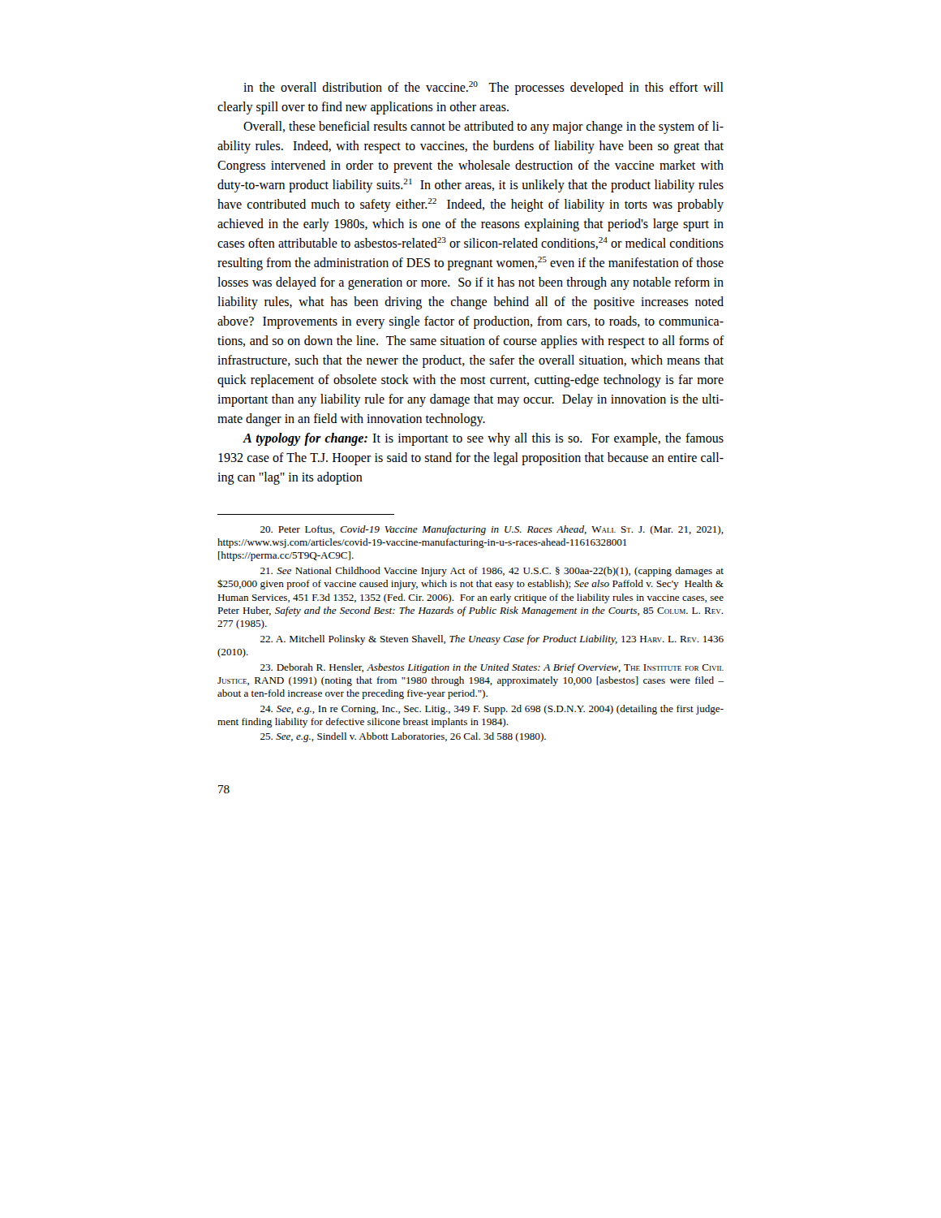in the overall distribution of the vaccine.20 The processes developed in this effort will clearly spill over to find new applications in other areas.
Overall, these beneficial results cannot be attributed to any major change in the system of liability rules. Indeed, with respect to vaccines, the burdens of liability have been so great that Congress intervened in order to prevent the wholesale destruction of the vaccine market with duty-to-warn product liability suits.21 In other areas, it is unlikely that the product liability rules have contributed much to safety either.22 Indeed, the height of liability in torts was probably achieved in the early 1980s, which is one of the reasons explaining that period's large spurt in cases often attributable to asbestos-related23 or silicon-related conditions,24 or medical conditions resulting from the administration of DES to pregnant women,25 even if the manifestation of those losses was delayed for a generation or more. So if it has not been through any notable reform in liability rules, what has been driving the change behind all of the positive increases noted above? Improvements in every single factor of production, from cars, to roads, to communications, and so on down the line. The same situation of course applies with respect to all forms of infrastructure, such that the newer the product, the safer the overall situation, which means that quick replacement of obsolete stock with the most current, cutting-edge technology is far more important than any liability rule for any damage that may occur. Delay in innovation is the ultimate danger in an field with innovation technology.
A typology for change: It is important to see why all this is so. For example, the famous 1932 case of The T.J. Hooper is said to stand for the legal proposition that because an entire calling can "lag" in its adoption
20. Peter Loftus, Covid-19 Vaccine Manufacturing in U.S. Races Ahead, Wall St. J. (Mar. 21, 2021), https://www.wsj.com/articles/covid-19-vaccine-manufacturing-in-u-s-races-ahead-11616328001 [https://perma.cc/5T9Q-AC9C].
21. See National Childhood Vaccine Injury Act of 1986, 42 U.S.C. § 300aa-22(b)(1), (capping damages at $250,000 given proof of vaccine caused injury, which is not that easy to establish); See also Paffold v. Sec'y Health & Human Services, 451 F.3d 1352, 1352 (Fed. Cir. 2006). For an early critique of the liability rules in vaccine cases, see Peter Huber, Safety and the Second Best: The Hazards of Public Risk Management in the Courts, 85 Colum. L. Rev. 277 (1985).
22. A. Mitchell Polinsky & Steven Shavell, The Uneasy Case for Product Liability, 123 Harv. L. Rev. 1436 (2010).
23. Deborah R. Hensler, Asbestos Litigation in the United States: A Brief Overview, The Institute for Civil Justice, RAND (1991) (noting that from "1980 through 1984, approximately 10,000 [asbestos] cases were filed – about a ten-fold increase over the preceding five-year period.").
24. See, e.g., In re Corning, Inc., Sec. Litig., 349 F. Supp. 2d 698 (S.D.N.Y. 2004) (detailing the first judgement finding liability for defective silicone breast implants in 1984).
25. See, e.g., Sindell v. Abbott Laboratories, 26 Cal. 3d 588 (1980).
78